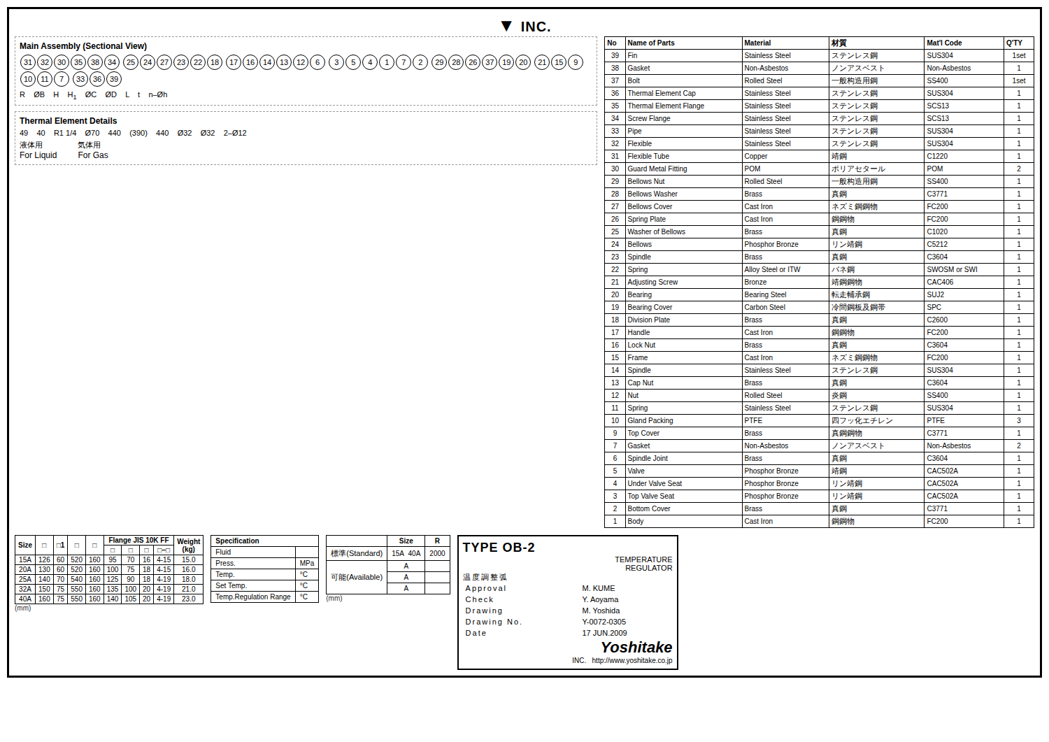▼ INC.
Main Assembly (Sectional View)
313230353834 252427232218 17161413126 354172 292826371920 2115910117 333639
R ØB H H1 ØC ØD L t n–Øh
Thermal Element Details
49 40 R1 1/4 Ø70 440 (390) 440 Ø32 Ø32 2–Ø12
液体用
For Liquid
気体用
For Gas
| No | Name of Parts | Material | 材質 | Mat'l Code | Q'TY |
| --- | --- | --- | --- | --- | --- |
| 39 | Fin | Stainless Steel | ステンレス鋼 | SUS304 | 1set |
| 38 | Gasket | Non-Asbestos | ノンアスベスト | Non-Asbestos | 1 |
| 37 | Bolt | Rolled Steel | 一般构造用鋼 | SS400 | 1set |
| 36 | Thermal Element Cap | Stainless Steel | ステンレス鋼 | SUS304 | 1 |
| 35 | Thermal Element Flange | Stainless Steel | ステンレス鋼 | SCS13 | 1 |
| 34 | Screw Flange | Stainless Steel | ステンレス鋼 | SCS13 | 1 |
| 33 | Pipe | Stainless Steel | ステンレス鋼 | SUS304 | 1 |
| 32 | Flexible | Stainless Steel | ステンレス鋼 | SUS304 | 1 |
| 31 | Flexible Tube | Copper | 靖鋼 | C1220 | 1 |
| 30 | Guard Metal Fitting | POM | ポリアセタール | POM | 2 |
| 29 | Bellows Nut | Rolled Steel | 一般构造用鋼 | SS400 | 1 |
| 28 | Bellows Washer | Brass | 真鋼 | C3771 | 1 |
| 27 | Bellows Cover | Cast Iron | ネズミ鋼鋼物 | FC200 | 1 |
| 26 | Spring Plate | Cast Iron | 鋼鋼物 | FC200 | 1 |
| 25 | Washer of Bellows | Brass | 真鋼 | C1020 | 1 |
| 24 | Bellows | Phosphor Bronze | リン靖鋼 | C5212 | 1 |
| 23 | Spindle | Brass | 真鋼 | C3604 | 1 |
| 22 | Spring | Alloy Steel or ITW | バネ鋼 | SWOSM or SWI | 1 |
| 21 | Adjusting Screw | Bronze | 靖鋼鋼物 | CAC406 | 1 |
| 20 | Bearing | Bearing Steel | 転走輔承鋼 | SUJ2 | 1 |
| 19 | Bearing Cover | Carbon Steel | 冷間鋼板及鋼帯 | SPC | 1 |
| 18 | Division Plate | Brass | 真鋼 | C2600 | 1 |
| 17 | Handle | Cast Iron | 鋼鋼物 | FC200 | 1 |
| 16 | Lock Nut | Brass | 真鋼 | C3604 | 1 |
| 15 | Frame | Cast Iron | ネズミ鋼鋼物 | FC200 | 1 |
| 14 | Spindle | Stainless Steel | ステンレス鋼 | SUS304 | 1 |
| 13 | Cap Nut | Brass | 真鋼 | C3604 | 1 |
| 12 | Nut | Rolled Steel | 炎鋼 | SS400 | 1 |
| 11 | Spring | Stainless Steel | ステンレス鋼 | SUS304 | 1 |
| 10 | Gland Packing | PTFE | 四フッ化エチレン | PTFE | 3 |
| 9 | Top Cover | Brass | 真鋼鋼物 | C3771 | 1 |
| 7 | Gasket | Non-Asbestos | ノンアスベスト | Non-Asbestos | 2 |
| 6 | Spindle Joint | Brass | 真鋼 | C3604 | 1 |
| 5 | Valve | Phosphor Bronze | 靖鋼 | CAC502A | 1 |
| 4 | Under Valve Seat | Phosphor Bronze | リン靖鋼 | CAC502A | 1 |
| 3 | Top Valve Seat | Phosphor Bronze | リン靖鋼 | CAC502A | 1 |
| 2 | Bottom Cover | Brass | 真鋼 | C3771 | 1 |
| 1 | Body | Cast Iron | 鋼鋼物 | FC200 | 1 |
| Size | □ | □1 | □ | □ | Flange JIS 10K FF | Weight (kg) |
| --- | --- | --- | --- | --- | --- | --- |
| □ | □ | □ | □–□ |
| 15A | 126 | 60 | 520 | 160 | 95 | 70 | 16 | 4-15 | 15.0 |
| 20A | 130 | 60 | 520 | 160 | 100 | 75 | 18 | 4-15 | 16.0 |
| 25A | 140 | 70 | 540 | 160 | 125 | 90 | 18 | 4-19 | 18.0 |
| 32A | 150 | 75 | 550 | 160 | 135 | 100 | 20 | 4-19 | 21.0 |
| 40A | 160 | 75 | 550 | 160 | 140 | 105 | 20 | 4-19 | 23.0 |
(mm)
| Specification |
| --- |
| Fluid | |
| Press. | MPa |
| Temp. | °C |
| Set Temp. | °C |
| Temp.Regulation Range | °C |
| | Size | R |
| --- | --- | --- |
| 標準(Standard) | 15A 40A | 2000 |
| 可能(Available) | A | |
| A | |
| A | |
(mm)
TYPE OB-2
TEMPERATURE
REGULATOR
温度調整弧
| Approval | M. KUME |
| Check | Y. Aoyama |
| Drawing | M. Yoshida |
| Drawing No. | Y-0072-0305 |
| Date | 17 JUN.2009 |
Yoshitake INC. http://www.yoshitake.co.jp